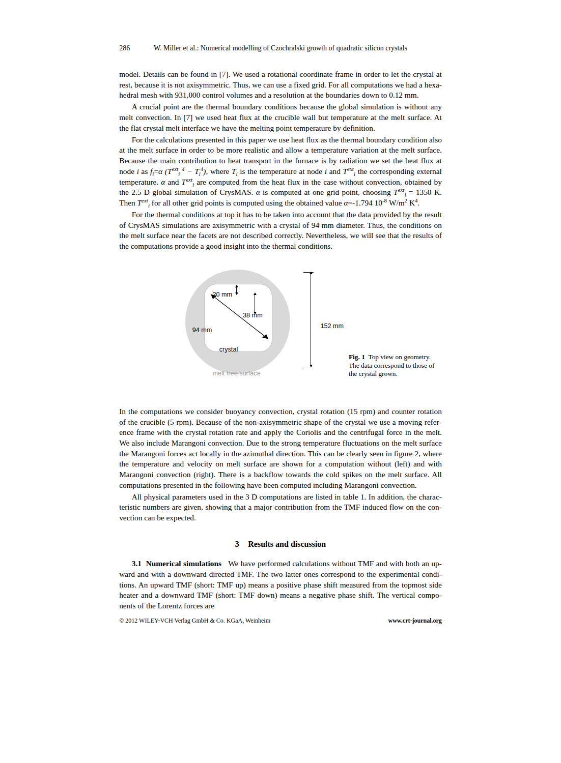286
W. Miller et al.: Numerical modelling of Czochralski growth of quadratic silicon crystals
model. Details can be found in [7]. We used a rotational coordinate frame in order to let the crystal at rest, because it is not axisymmetric. Thus, we can use a fixed grid. For all computations we had a hexahedral mesh with 931,000 control volumes and a resolution at the boundaries down to 0.12 mm.
A crucial point are the thermal boundary conditions because the global simulation is without any melt convection. In [7] we used heat flux at the crucible wall but temperature at the melt surface. At the flat crystal melt interface we have the melting point temperature by definition.
For the calculations presented in this paper we use heat flux as the thermal boundary condition also at the melt surface in order to be more realistic and allow a temperature variation at the melt surface. Because the main contribution to heat transport in the furnace is by radiation we set the heat flux at node i as fi=α (Texti 4 − Ti4), where Ti is the temperature at node i and Texti the corresponding external temperature. α and Texti are computed from the heat flux in the case without convection, obtained by the 2.5 D global simulation of CrysMAS. α is computed at one grid point, choosing Texti = 1350 K. Then Texti for all other grid points is computed using the obtained value α=-1.794 10-8 W/m2 K4.
For the thermal conditions at top it has to be taken into account that the data provided by the result of CrysMAS simulations are axisymmetric with a crystal of 94 mm diameter. Thus, the conditions on the melt surface near the facets are not described correctly. Nevertheless, we will see that the results of the computations provide a good insight into the thermal conditions.
20 mm
94 mm
38 mm
crystal
melt free surface
152 mm
Fig. 1 Top view on geometry. The data correspond to those of the crystal grown.
In the computations we consider buoyancy convection, crystal rotation (15 rpm) and counter rotation of the crucible (5 rpm). Because of the non-axisymmetric shape of the crystal we use a moving reference frame with the crystal rotation rate and apply the Coriolis and the centrifugal force in the melt. We also include Marangoni convection. Due to the strong temperature fluctuations on the melt surface the Marangoni forces act locally in the azimuthal direction. This can be clearly seen in figure 2, where the temperature and velocity on melt surface are shown for a computation without (left) and with Marangoni convection (right). There is a backflow towards the cold spikes on the melt surface. All computations presented in the following have been computed including Marangoni convection.
All physical parameters used in the 3 D computations are listed in table 1. In addition, the characteristic numbers are given, showing that a major contribution from the TMF induced flow on the convection can be expected.
3 Results and discussion
3.1 Numerical simulations We have performed calculations without TMF and with both an upward and with a downward directed TMF. The two latter ones correspond to the experimental conditions. An upward TMF (short: TMF up) means a positive phase shift measured from the topmost side heater and a downward TMF (short: TMF down) means a negative phase shift. The vertical components of the Lorentz forces are
© 2012 WILEY-VCH Verlag GmbH & Co. KGaA, Weinheim
www.crt-journal.org